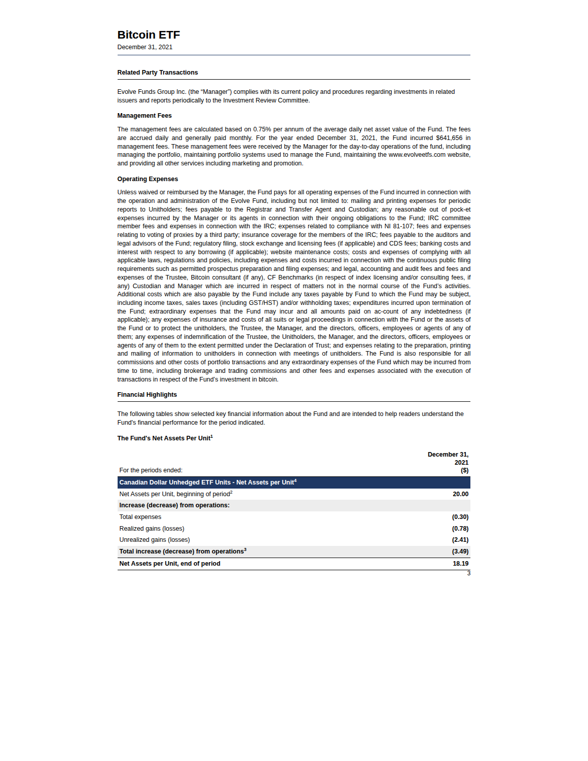Bitcoin ETF
December 31, 2021
Related Party Transactions
Evolve Funds Group Inc. (the “Manager”) complies with its current policy and procedures regarding investments in related issuers and reports periodically to the Investment Review Committee.
Management Fees
The management fees are calculated based on 0.75% per annum of the average daily net asset value of the Fund. The fees are accrued daily and generally paid monthly. For the year ended December 31, 2021, the Fund incurred $641,656 in management fees. These management fees were received by the Manager for the day-to-day operations of the fund, including managing the portfolio, maintaining portfolio systems used to manage the Fund, maintaining the www.evolveetfs.com website, and providing all other services including marketing and promotion.
Operating Expenses
Unless waived or reimbursed by the Manager, the Fund pays for all operating expenses of the Fund incurred in connection with the operation and administration of the Evolve Fund, including but not limited to: mailing and printing expenses for periodic reports to Unitholders; fees payable to the Registrar and Transfer Agent and Custodian; any reasonable out of pock‑et expenses incurred by the Manager or its agents in connection with their ongoing obligations to the Fund; IRC committee member fees and expenses in connection with the IRC; expenses related to compliance with NI 81‑107; fees and expenses relating to voting of proxies by a third party; insurance coverage for the members of the IRC; fees payable to the auditors and legal advisors of the Fund; regulatory filing, stock exchange and licensing fees (if applicable) and CDS fees; banking costs and interest with respect to any borrowing (if applicable); website maintenance costs; costs and expenses of complying with all applicable laws, regulations and policies, including expenses and costs incurred in connection with the continuous public filing requirements such as permitted prospectus preparation and filing expenses; and legal, accounting and audit fees and fees and expenses of the Trustee, Bitcoin consultant (if any), CF Benchmarks (in respect of index licensing and/or consulting fees, if any) Custodian and Manager which are incurred in respect of matters not in the normal course of the Fund’s activities. Additional costs which are also payable by the Fund include any taxes payable by Fund to which the Fund may be subject, including income taxes, sales taxes (including GST/HST) and/or withholding taxes; expenditures incurred upon termination of the Fund; extraordinary expenses that the Fund may incur and all amounts paid on ac‑count of any indebtedness (if applicable); any expenses of insurance and costs of all suits or legal proceedings in connection with the Fund or the assets of the Fund or to protect the unitholders, the Trustee, the Manager, and the directors, officers, employees or agents of any of them; any expenses of indemnification of the Trustee, the Unitholders, the Manager, and the directors, officers, employees or agents of any of them to the extent permitted under the Declaration of Trust; and expenses relating to the preparation, printing and mailing of information to unitholders in connection with meetings of unitholders. The Fund is also responsible for all commissions and other costs of portfolio transactions and any extraordinary expenses of the Fund which may be incurred from time to time, including brokerage and trading commissions and other fees and expenses associated with the execution of transactions in respect of the Fund’s investment in bitcoin.
Financial Highlights
The following tables show selected key financial information about the Fund and are intended to help readers understand the Fund's financial performance for the period indicated.
The Fund's Net Assets Per Unit1
| For the periods ended: | December 31, 2021 ($) |
| Canadian Dollar Unhedged ETF Units - Net Assets per Unit 4 |
| Net Assets per Unit, beginning of period 2 | 20.00 |
| Increase (decrease) from operations: | |
| Total expenses | (0.30) |
| Realized gains (losses) | (0.78) |
| Unrealized gains (losses) | (2.41) |
| Total increase (decrease) from operations 3 | (3.49) |
| Net Assets per Unit, end of period | 18.19 |
3